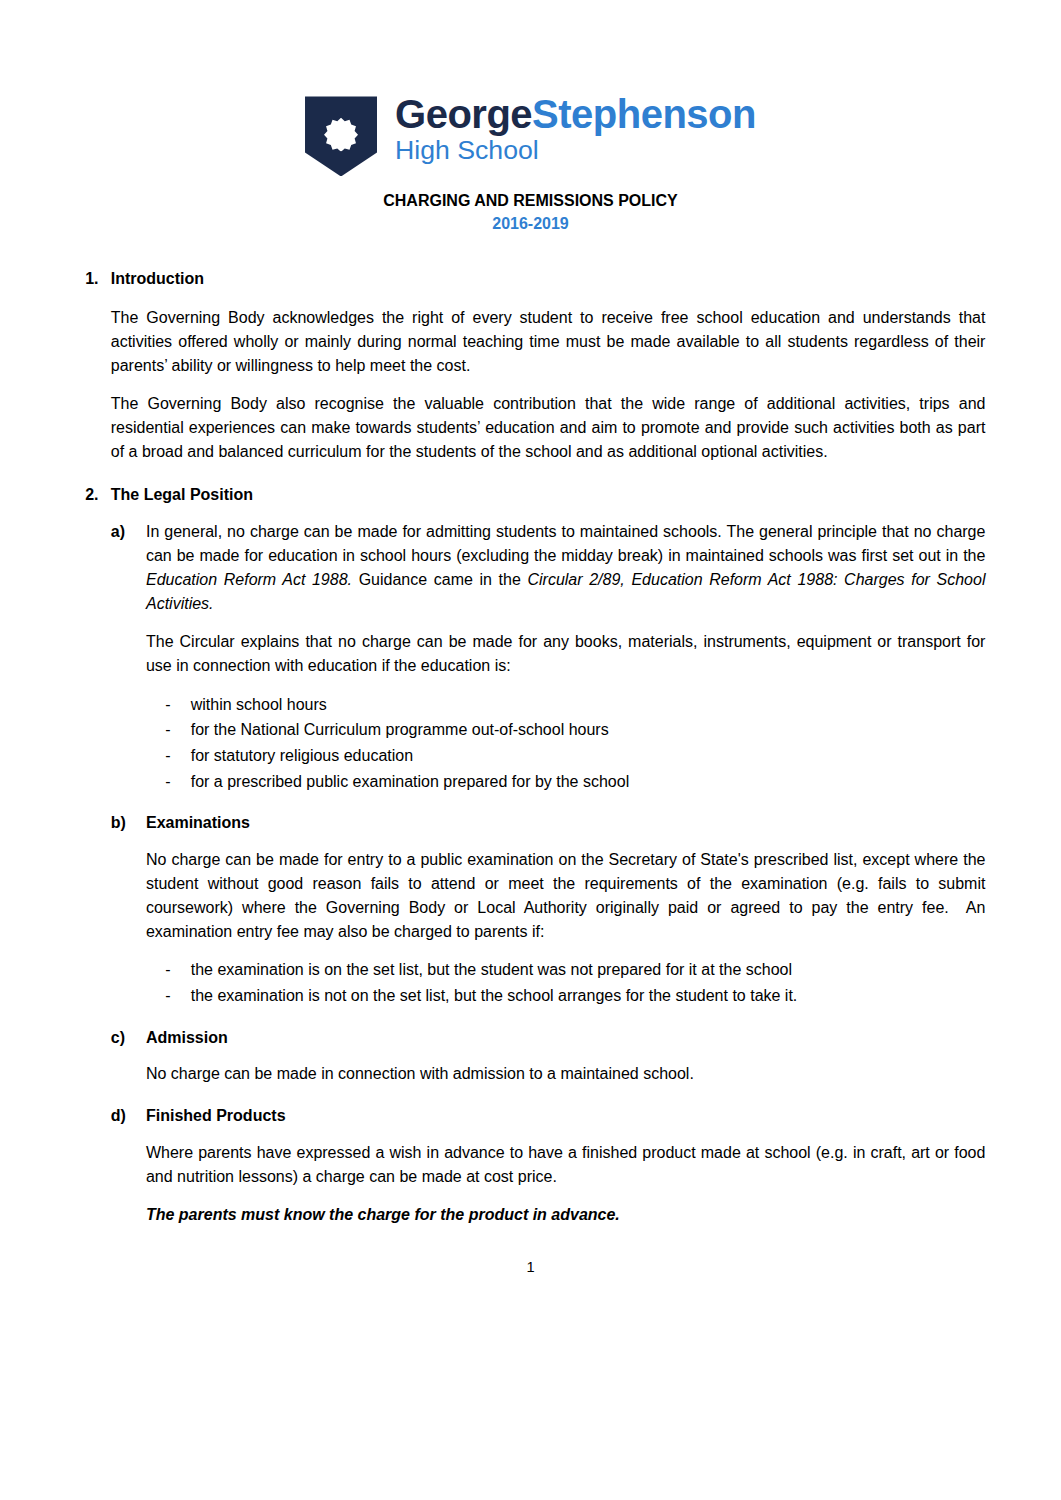George Stephenson
High School
CHARGING AND REMISSIONS POLICY
2016-2019
1. Introduction
The Governing Body acknowledges the right of every student to receive free school education and understands that activities offered wholly or mainly during normal teaching time must be made available to all students regardless of their parents’ ability or willingness to help meet the cost.
The Governing Body also recognise the valuable contribution that the wide range of additional activities, trips and residential experiences can make towards students’ education and aim to promote and provide such activities both as part of a broad and balanced curriculum for the students of the school and as additional optional activities.
2. The Legal Position
a)
In general, no charge can be made for admitting students to maintained schools. The general principle that no charge can be made for education in school hours (excluding the midday break) in maintained schools was first set out in the Education Reform Act 1988. Guidance came in the Circular 2/89, Education Reform Act 1988: Charges for School Activities.
The Circular explains that no charge can be made for any books, materials, instruments, equipment or transport for use in connection with education if the education is:
within school hours
for the National Curriculum programme out-of-school hours
for statutory religious education
for a prescribed public examination prepared for by the school
b) Examinations
No charge can be made for entry to a public examination on the Secretary of State's prescribed list, except where the student without good reason fails to attend or meet the requirements of the examination (e.g. fails to submit coursework) where the Governing Body or Local Authority originally paid or agreed to pay the entry fee. An examination entry fee may also be charged to parents if:
the examination is on the set list, but the student was not prepared for it at the school
the examination is not on the set list, but the school arranges for the student to take it.
c) Admission
No charge can be made in connection with admission to a maintained school.
d) Finished Products
Where parents have expressed a wish in advance to have a finished product made at school (e.g. in craft, art or food and nutrition lessons) a charge can be made at cost price.
The parents must know the charge for the product in advance.
1